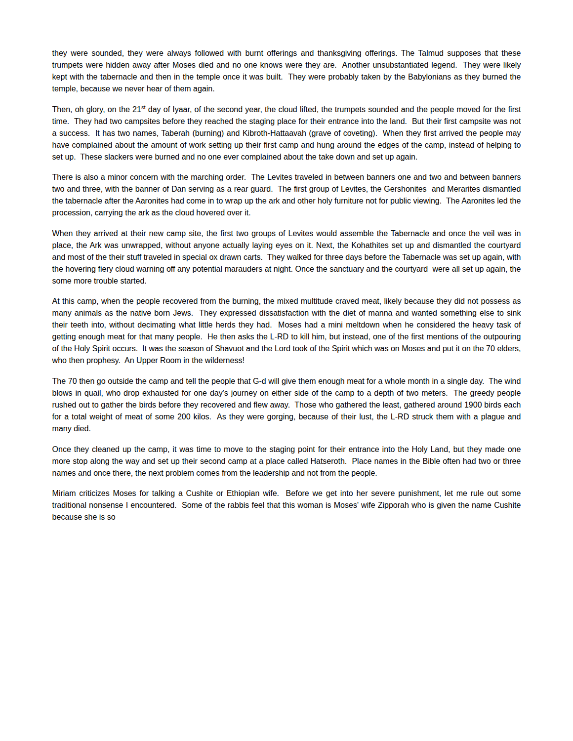they were sounded, they were always followed with burnt offerings and thanksgiving offerings. The Talmud supposes that these trumpets were hidden away after Moses died and no one knows were they are. Another unsubstantiated legend. They were likely kept with the tabernacle and then in the temple once it was built. They were probably taken by the Babylonians as they burned the temple, because we never hear of them again.
Then, oh glory, on the 21st day of Iyaar, of the second year, the cloud lifted, the trumpets sounded and the people moved for the first time. They had two campsites before they reached the staging place for their entrance into the land. But their first campsite was not a success. It has two names, Taberah (burning) and Kibroth-Hattaavah (grave of coveting). When they first arrived the people may have complained about the amount of work setting up their first camp and hung around the edges of the camp, instead of helping to set up. These slackers were burned and no one ever complained about the take down and set up again.
There is also a minor concern with the marching order. The Levites traveled in between banners one and two and between banners two and three, with the banner of Dan serving as a rear guard. The first group of Levites, the Gershonites and Merarites dismantled the tabernacle after the Aaronites had come in to wrap up the ark and other holy furniture not for public viewing. The Aaronites led the procession, carrying the ark as the cloud hovered over it.
When they arrived at their new camp site, the first two groups of Levites would assemble the Tabernacle and once the veil was in place, the Ark was unwrapped, without anyone actually laying eyes on it. Next, the Kohathites set up and dismantled the courtyard and most of the their stuff traveled in special ox drawn carts. They walked for three days before the Tabernacle was set up again, with the hovering fiery cloud warning off any potential marauders at night. Once the sanctuary and the courtyard were all set up again, the some more trouble started.
At this camp, when the people recovered from the burning, the mixed multitude craved meat, likely because they did not possess as many animals as the native born Jews. They expressed dissatisfaction with the diet of manna and wanted something else to sink their teeth into, without decimating what little herds they had. Moses had a mini meltdown when he considered the heavy task of getting enough meat for that many people. He then asks the L-RD to kill him, but instead, one of the first mentions of the outpouring of the Holy Spirit occurs. It was the season of Shavuot and the Lord took of the Spirit which was on Moses and put it on the 70 elders, who then prophesy. An Upper Room in the wilderness!
The 70 then go outside the camp and tell the people that G-d will give them enough meat for a whole month in a single day. The wind blows in quail, who drop exhausted for one day's journey on either side of the camp to a depth of two meters. The greedy people rushed out to gather the birds before they recovered and flew away. Those who gathered the least, gathered around 1900 birds each for a total weight of meat of some 200 kilos. As they were gorging, because of their lust, the L-RD struck them with a plague and many died.
Once they cleaned up the camp, it was time to move to the staging point for their entrance into the Holy Land, but they made one more stop along the way and set up their second camp at a place called Hatseroth. Place names in the Bible often had two or three names and once there, the next problem comes from the leadership and not from the people.
Miriam criticizes Moses for talking a Cushite or Ethiopian wife. Before we get into her severe punishment, let me rule out some traditional nonsense I encountered. Some of the rabbis feel that this woman is Moses' wife Zipporah who is given the name Cushite because she is so